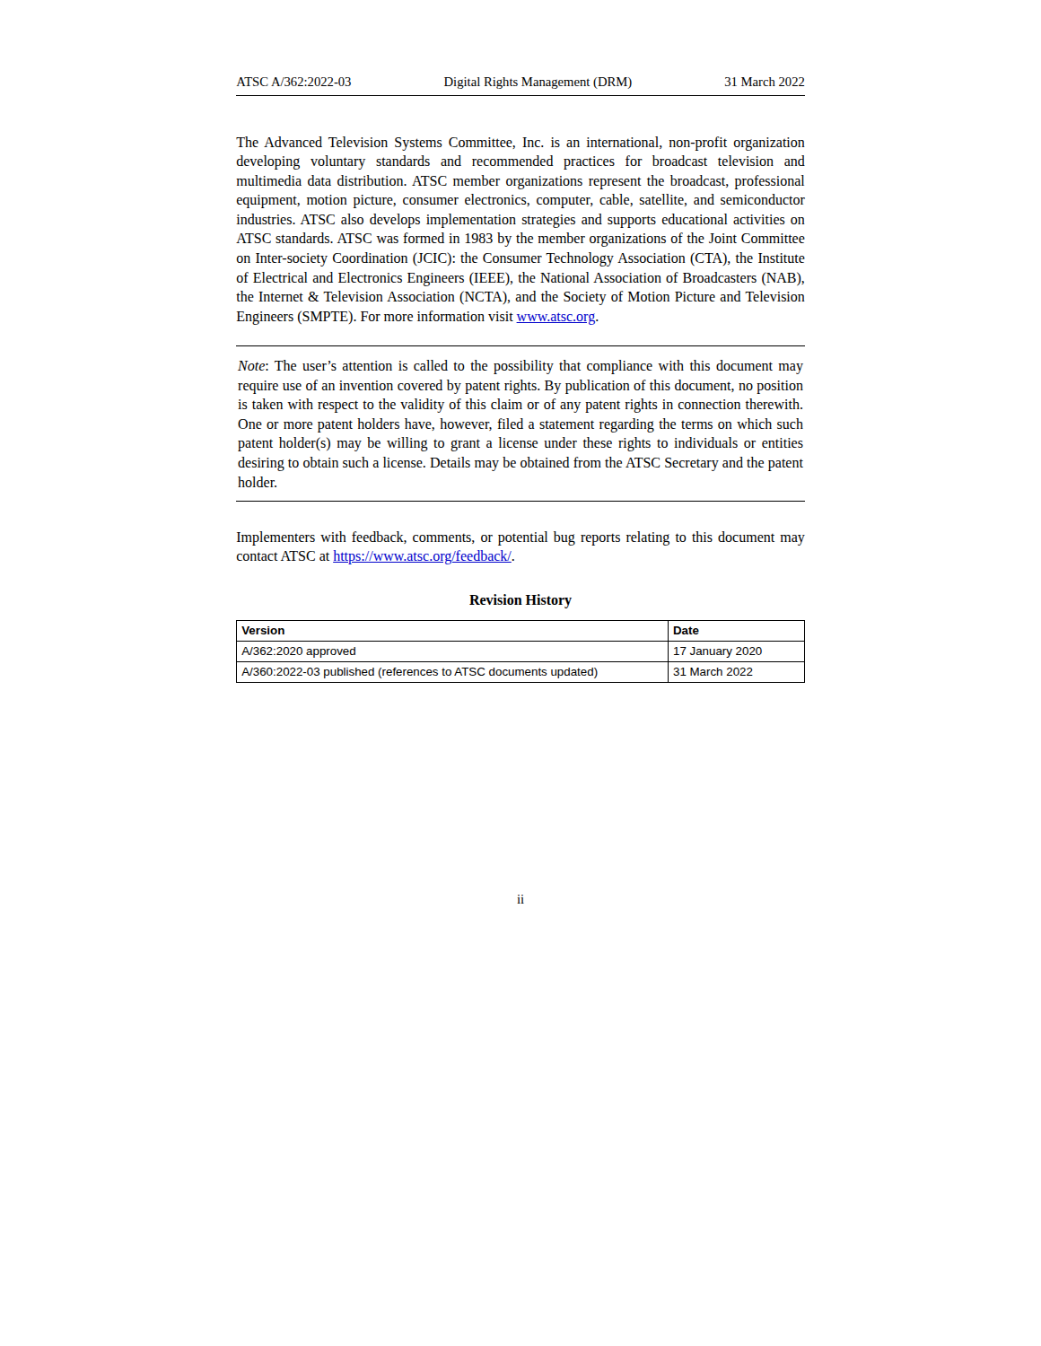ATSC A/362:2022-03 Digital Rights Management (DRM) 31 March 2022
The Advanced Television Systems Committee, Inc. is an international, non-profit organization developing voluntary standards and recommended practices for broadcast television and multimedia data distribution. ATSC member organizations represent the broadcast, professional equipment, motion picture, consumer electronics, computer, cable, satellite, and semiconductor industries. ATSC also develops implementation strategies and supports educational activities on ATSC standards. ATSC was formed in 1983 by the member organizations of the Joint Committee on Inter-society Coordination (JCIC): the Consumer Technology Association (CTA), the Institute of Electrical and Electronics Engineers (IEEE), the National Association of Broadcasters (NAB), the Internet & Television Association (NCTA), and the Society of Motion Picture and Television Engineers (SMPTE). For more information visit www.atsc.org.
Note: The user’s attention is called to the possibility that compliance with this document may require use of an invention covered by patent rights. By publication of this document, no position is taken with respect to the validity of this claim or of any patent rights in connection therewith. One or more patent holders have, however, filed a statement regarding the terms on which such patent holder(s) may be willing to grant a license under these rights to individuals or entities desiring to obtain such a license. Details may be obtained from the ATSC Secretary and the patent holder.
Implementers with feedback, comments, or potential bug reports relating to this document may contact ATSC at https://www.atsc.org/feedback/.
Revision History
| Version | Date |
| --- | --- |
| A/362:2020 approved | 17 January 2020 |
| A/360:2022-03 published (references to ATSC documents updated) | 31 March 2022 |
ii